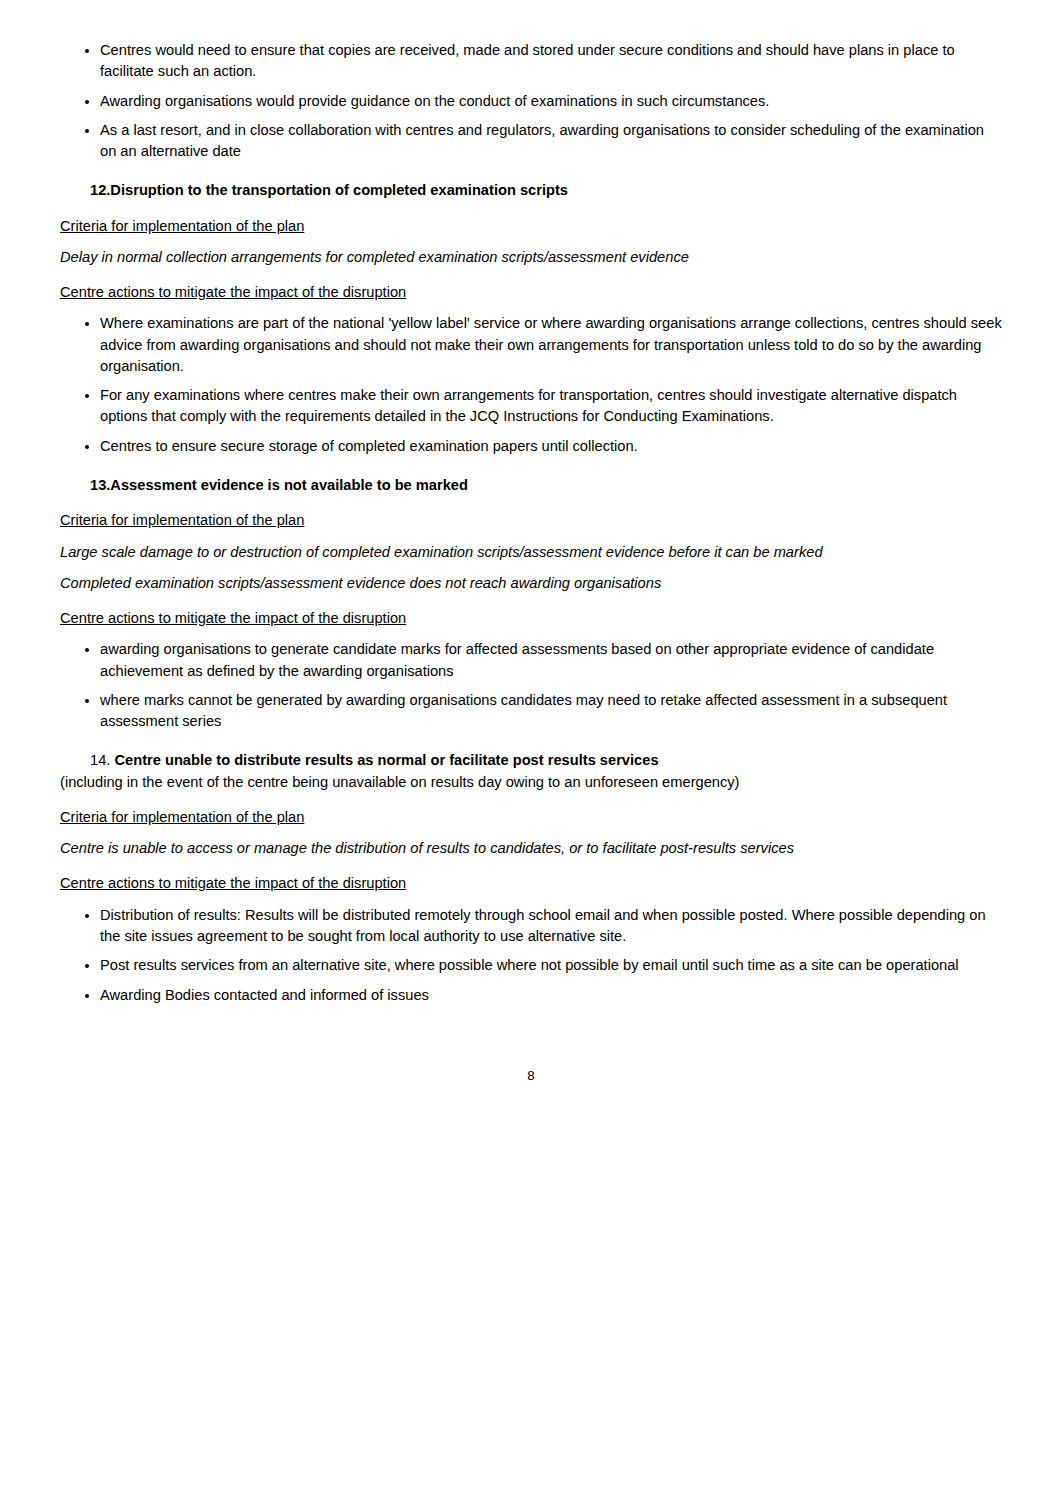Centres would need to ensure that copies are received, made and stored under secure conditions and should have plans in place to facilitate such an action.
Awarding organisations would provide guidance on the conduct of examinations in such circumstances.
As a last resort, and in close collaboration with centres and regulators, awarding organisations to consider scheduling of the examination on an alternative date
12.Disruption to the transportation of completed examination scripts
Criteria for implementation of the plan
Delay in normal collection arrangements for completed examination scripts/assessment evidence
Centre actions to mitigate the impact of the disruption
Where examinations are part of the national 'yellow label' service or where awarding organisations arrange collections, centres should seek advice from awarding organisations and should not make their own arrangements for transportation unless told to do so by the awarding organisation.
For any examinations where centres make their own arrangements for transportation, centres should investigate alternative dispatch options that comply with the requirements detailed in the JCQ Instructions for Conducting Examinations.
Centres to ensure secure storage of completed examination papers until collection.
13.Assessment evidence is not available to be marked
Criteria for implementation of the plan
Large scale damage to or destruction of completed examination scripts/assessment evidence before it can be marked
Completed examination scripts/assessment evidence does not reach awarding organisations
Centre actions to mitigate the impact of the disruption
awarding organisations to generate candidate marks for affected assessments based on other appropriate evidence of candidate achievement as defined by the awarding organisations
where marks cannot be generated by awarding organisations candidates may need to retake affected assessment in a subsequent assessment series
14. Centre unable to distribute results as normal or facilitate post results services
(including in the event of the centre being unavailable on results day owing to an unforeseen emergency)
Criteria for implementation of the plan
Centre is unable to access or manage the distribution of results to candidates, or to facilitate post-results services
Centre actions to mitigate the impact of the disruption
Distribution of results: Results will be distributed remotely through school email and when possible posted. Where possible depending on the site issues agreement to be sought from local authority to use alternative site.
Post results services from an alternative site, where possible where not possible by email until such time as a site can be operational
Awarding Bodies contacted and informed of issues
8